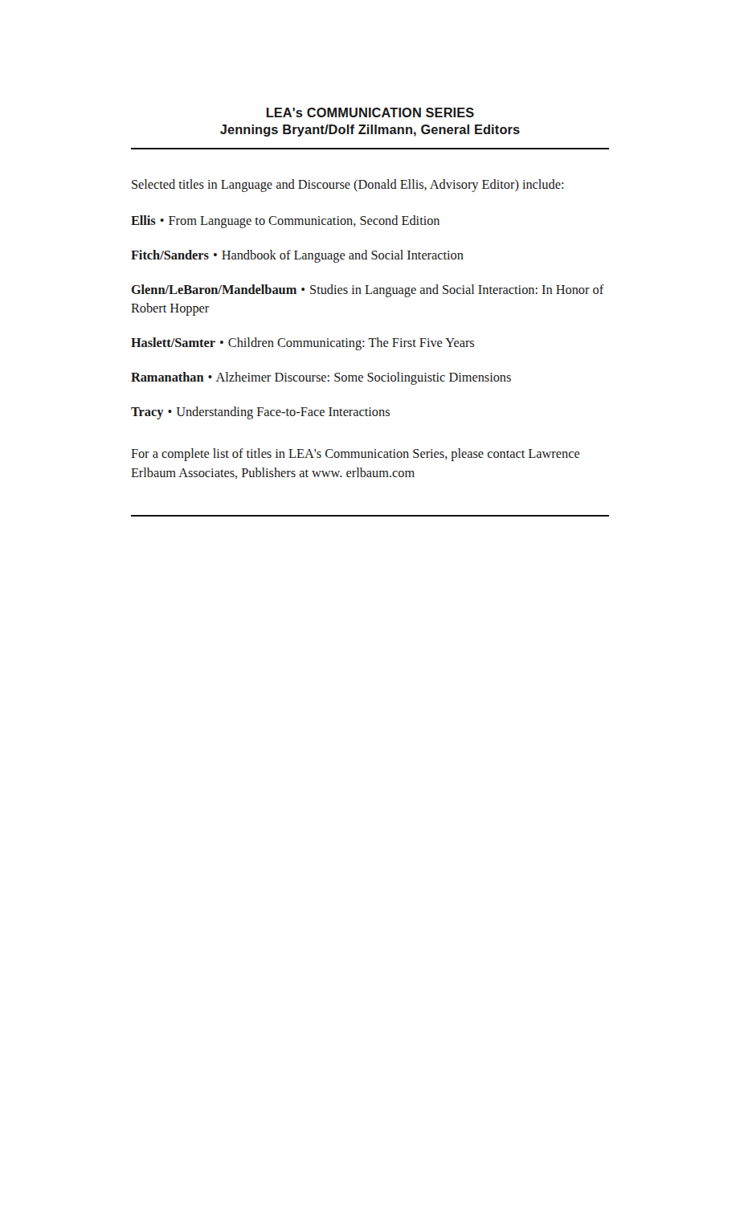LEA's COMMUNICATION SERIES Jennings Bryant/Dolf Zillmann, General Editors
Selected titles in Language and Discourse (Donald Ellis, Advisory Editor) include:
Ellis • From Language to Communication, Second Edition
Fitch/Sanders • Handbook of Language and Social Interaction
Glenn/LeBaron/Mandelbaum • Studies in Language and Social Interaction: In Honor of Robert Hopper
Haslett/Samter • Children Communicating: The First Five Years
Ramanathan • Alzheimer Discourse: Some Sociolinguistic Dimensions
Tracy • Understanding Face-to-Face Interactions
For a complete list of titles in LEA's Communication Series, please contact Lawrence Erlbaum Associates, Publishers at www. erlbaum.com